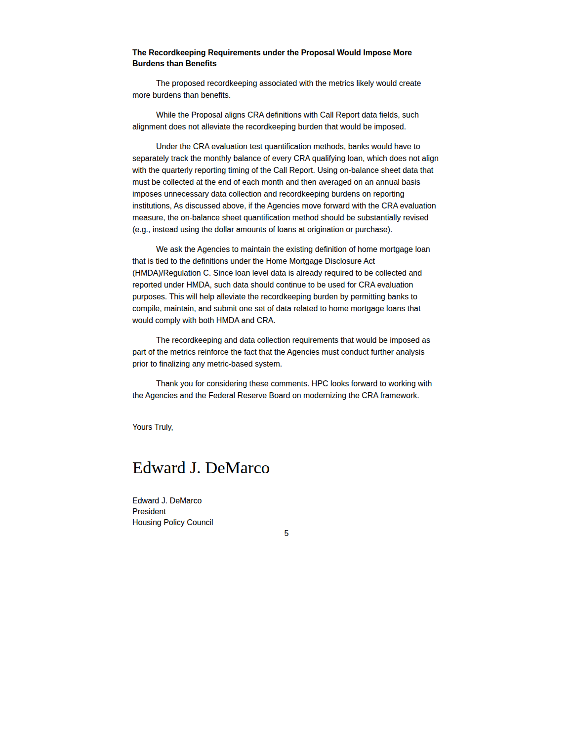The Recordkeeping Requirements under the Proposal Would Impose More Burdens than Benefits
The proposed recordkeeping associated with the metrics likely would create more burdens than benefits.
While the Proposal aligns CRA definitions with Call Report data fields, such alignment does not alleviate the recordkeeping burden that would be imposed.
Under the CRA evaluation test quantification methods, banks would have to separately track the monthly balance of every CRA qualifying loan, which does not align with the quarterly reporting timing of the Call Report. Using on-balance sheet data that must be collected at the end of each month and then averaged on an annual basis imposes unnecessary data collection and recordkeeping burdens on reporting institutions, As discussed above, if the Agencies move forward with the CRA evaluation measure, the on-balance sheet quantification method should be substantially revised (e.g., instead using the dollar amounts of loans at origination or purchase).
We ask the Agencies to maintain the existing definition of home mortgage loan that is tied to the definitions under the Home Mortgage Disclosure Act (HMDA)/Regulation C. Since loan level data is already required to be collected and reported under HMDA, such data should continue to be used for CRA evaluation purposes. This will help alleviate the recordkeeping burden by permitting banks to compile, maintain, and submit one set of data related to home mortgage loans that would comply with both HMDA and CRA.
The recordkeeping and data collection requirements that would be imposed as part of the metrics reinforce the fact that the Agencies must conduct further analysis prior to finalizing any metric-based system.
Thank you for considering these comments. HPC looks forward to working with the Agencies and the Federal Reserve Board on modernizing the CRA framework.
Yours Truly,
Edward J. DeMarco
Edward J. DeMarco
President
Housing Policy Council
5